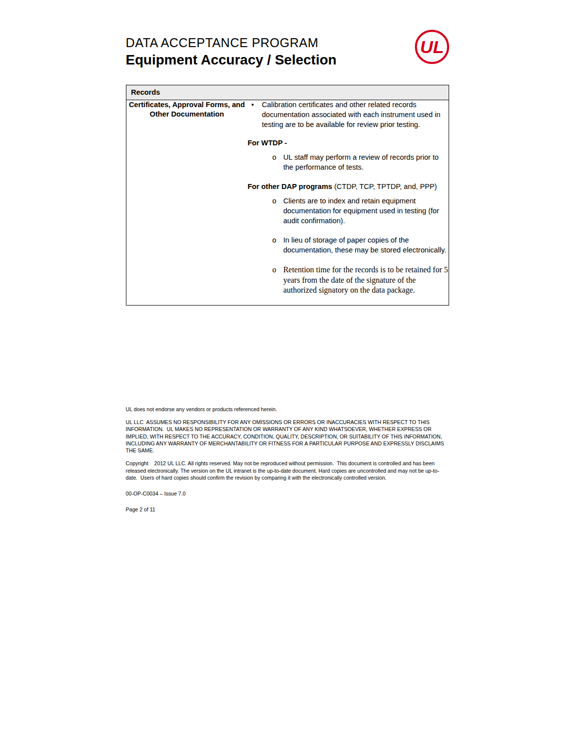UL
DATA ACCEPTANCE PROGRAM
Equipment Accuracy / Selection
Records
| Certificates, Approval Forms, and Other Documentation | Calibration certificates and other related records documentation associated with each instrument used in testing are to be available for review prior testing. For WTDP - UL staff may perform a review of records prior to the performance of tests. For other DAP programs (CTDP, TCP, TPTDP, and, PPP) Clients are to index and retain equipment documentation for equipment used in testing (for audit confirmation). In lieu of storage of paper copies of the documentation, these may be stored electronically. Retention time for the records is to be retained for 5 years from the date of the signature of the authorized signatory on the data package. |
UL does not endorse any vendors or products referenced herein.
UL LLC ASSUMES NO RESPONSIBILITY FOR ANY OMISSIONS OR ERRORS OR INACCURACIES WITH RESPECT TO THIS INFORMATION. UL MAKES NO REPRESENTATION OR WARRANTY OF ANY KIND WHATSOEVER, WHETHER EXPRESS OR IMPLIED, WITH RESPECT TO THE ACCURACY, CONDITION, QUALITY, DESCRIPTION, OR SUITABILITY OF THIS INFORMATION, INCLUDING ANY WARRANTY OF MERCHANTABILITY OR FITNESS FOR A PARTICULAR PURPOSE AND EXPRESSLY DISCLAIMS THE SAME.
Copyright 2012 UL LLC. All rights reserved. May not be reproduced without permission. This document is controlled and has been released electronically. The version on the UL intranet is the up-to-date document. Hard copies are uncontrolled and may not be up-to-date. Users of hard copies should confirm the revision by comparing it with the electronically controlled version.
00-OP-C0034 – Issue 7.0
Page 2 of 11